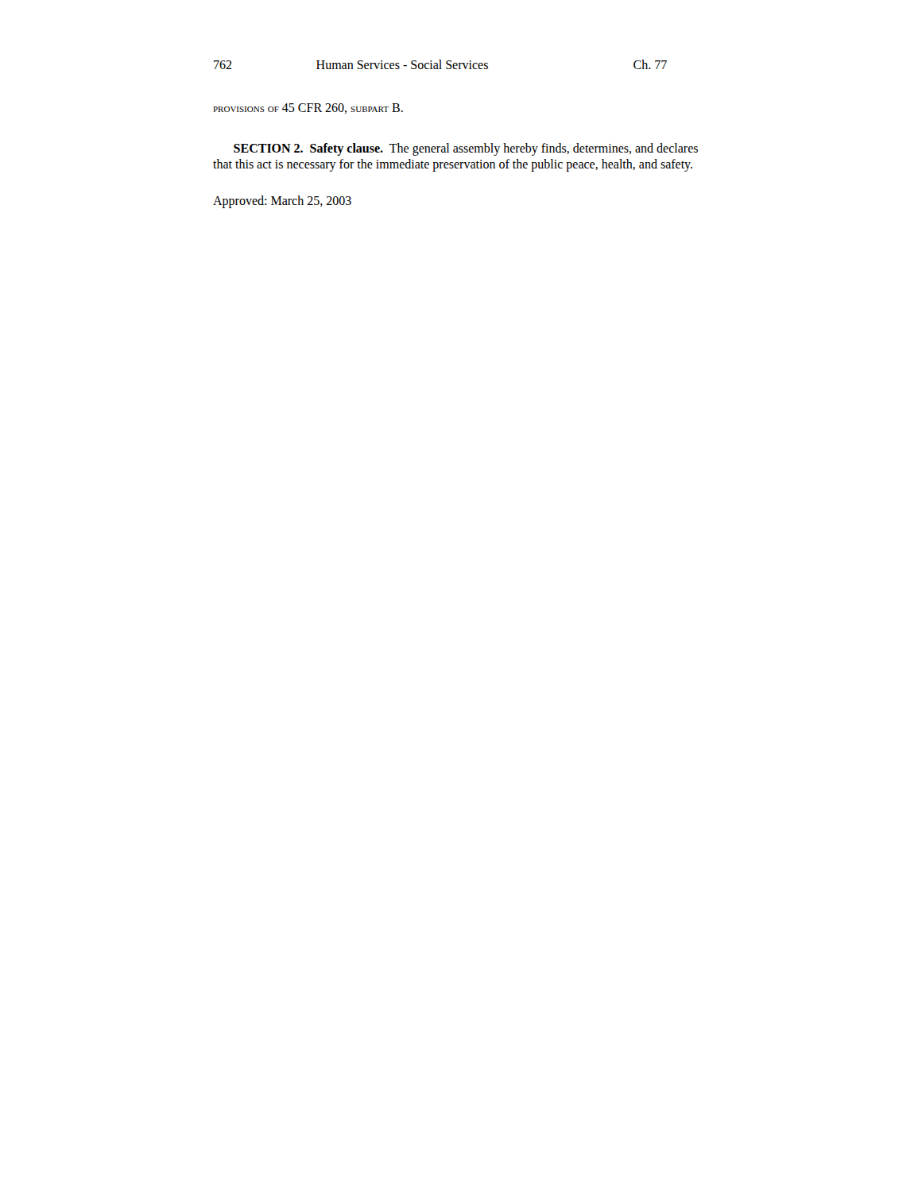762
Human Services - Social Services
Ch. 77
provisions of 45 CFR 260, subpart B.
SECTION 2. Safety clause. The general assembly hereby finds, determines, and declares that this act is necessary for the immediate preservation of the public peace, health, and safety.
Approved: March 25, 2003